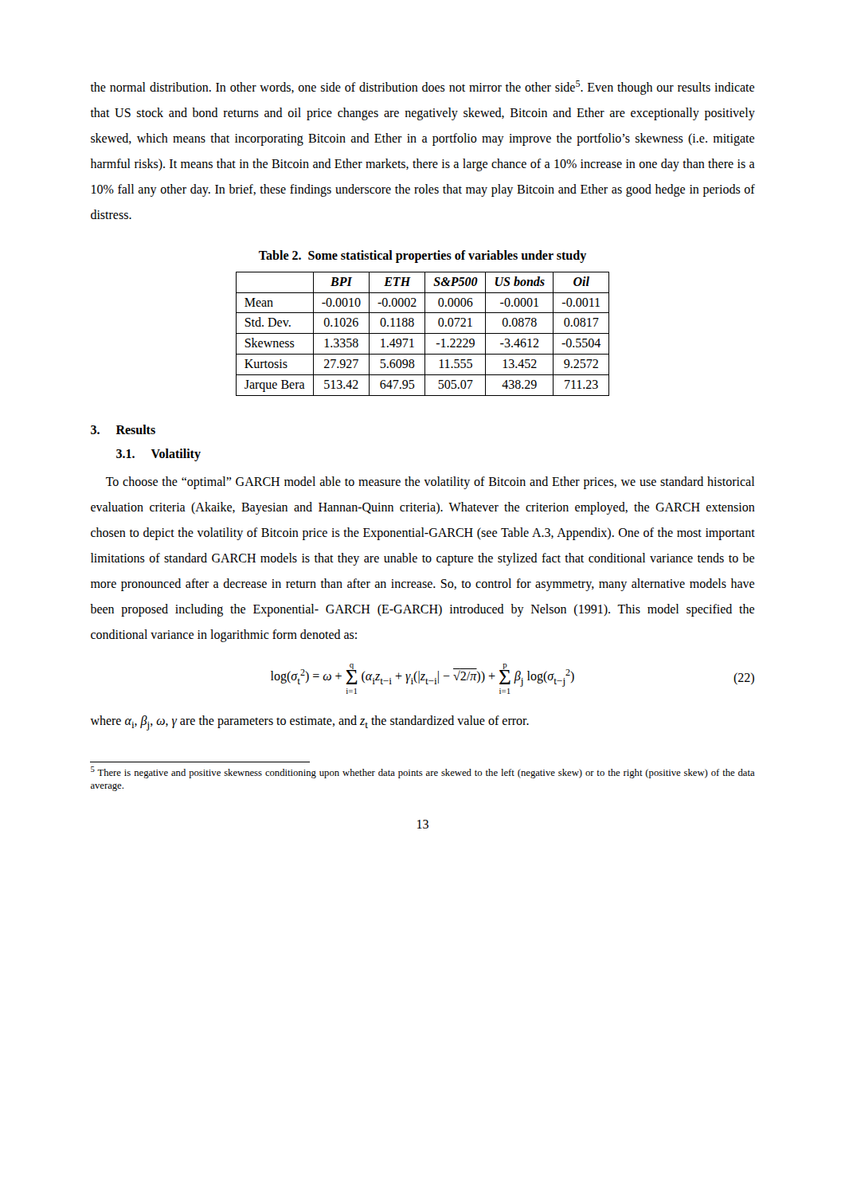the normal distribution. In other words, one side of distribution does not mirror the other side5. Even though our results indicate that US stock and bond returns and oil price changes are negatively skewed, Bitcoin and Ether are exceptionally positively skewed, which means that incorporating Bitcoin and Ether in a portfolio may improve the portfolio’s skewness (i.e. mitigate harmful risks). It means that in the Bitcoin and Ether markets, there is a large chance of a 10% increase in one day than there is a 10% fall any other day. In brief, these findings underscore the roles that may play Bitcoin and Ether as good hedge in periods of distress.
Table 2. Some statistical properties of variables under study
| | BPI | ETH | S&P500 | US bonds | Oil |
| --- | --- | --- | --- | --- | --- |
| Mean | -0.0010 | -0.0002 | 0.0006 | -0.0001 | -0.0011 |
| Std. Dev. | 0.1026 | 0.1188 | 0.0721 | 0.0878 | 0.0817 |
| Skewness | 1.3358 | 1.4971 | -1.2229 | -3.4612 | -0.5504 |
| Kurtosis | 27.927 | 5.6098 | 11.555 | 13.452 | 9.2572 |
| Jarque Bera | 513.42 | 647.95 | 505.07 | 438.29 | 711.23 |
3. Results
3.1. Volatility
To choose the “optimal” GARCH model able to measure the volatility of Bitcoin and Ether prices, we use standard historical evaluation criteria (Akaike, Bayesian and Hannan-Quinn criteria). Whatever the criterion employed, the GARCH extension chosen to depict the volatility of Bitcoin price is the Exponential-GARCH (see Table A.3, Appendix). One of the most important limitations of standard GARCH models is that they are unable to capture the stylized fact that conditional variance tends to be more pronounced after a decrease in return than after an increase. So, to control for asymmetry, many alternative models have been proposed including the Exponential- GARCH (E-GARCH) introduced by Nelson (1991). This model specified the conditional variance in logarithmic form denoted as:
log(σt2) = ω + qΣi=1 (αizt−i + γi(|zt−i| − √2/π)) + pΣi=1 βj log(σt−j2) (22)
where αi, βj, ω, γ are the parameters to estimate, and zt the standardized value of error.
5 There is negative and positive skewness conditioning upon whether data points are skewed to the left (negative skew) or to the right (positive skew) of the data average.
13